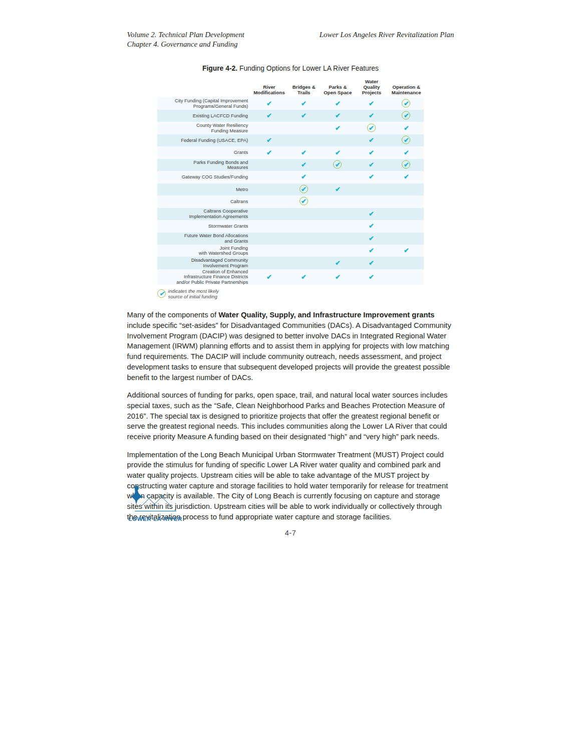Volume 2. Technical Plan Development
Chapter 4. Governance and Funding
Lower Los Angeles River Revitalization Plan
Figure 4-2. Funding Options for Lower LA River Features
| | River Modifications | Bridges & Trails | Parks & Open Space | Water Quality Projects | Operation & Maintenance |
| --- | --- | --- | --- | --- | --- |
| City Funding (Capital Improvement Programs/General Funds) | ✔ | ✔ | ✔ | ✔ | ✔ |
| Existing LACFCD Funding | ✔ | ✔ | ✔ | ✔ | ✔ |
| County Water Resiliency Funding Measure | | | ✔ | ✔ | ✔ |
| Federal Funding (USACE, EPA) | ✔ | | | ✔ | ✔ |
| Grants | ✔ | ✔ | ✔ | ✔ | ✔ |
| Parks Funding Bonds and Measures | | ✔ | ✔ | ✔ | ✔ |
| Gateway COG Studies/Funding | | ✔ | | ✔ | ✔ |
| Metro | | ✔ | ✔ | | |
| Caltrans | | ✔ | | | |
| Caltrans Cooperative Implementation Agreements | | | | ✔ | |
| Stormwater Grants | | | | ✔ | |
| Future Water Bond Allocations and Grants | | | | ✔ | |
| Joint Funding with Watershed Groups | | | | ✔ | ✔ |
| Disadvantaged Community Involvement Program | | | ✔ | ✔ | |
| Creation of Enhanced Infrastructure Finance Districts and/or Public Private Partnerships | ✔ | ✔ | ✔ | ✔ | |
✔ indicates the most likely
source of initial funding
Many of the components of Water Quality, Supply, and Infrastructure Improvement grants include specific “set-asides” for Disadvantaged Communities (DACs). A Disadvantaged Community Involvement Program (DACIP) was designed to better involve DACs in Integrated Regional Water Management (IRWM) planning efforts and to assist them in applying for projects with low matching fund requirements. The DACIP will include community outreach, needs assessment, and project development tasks to ensure that subsequent developed projects will provide the greatest possible benefit to the largest number of DACs.
Additional sources of funding for parks, open space, trail, and natural local water sources includes special taxes, such as the “Safe, Clean Neighborhood Parks and Beaches Protection Measure of 2016”. The special tax is designed to prioritize projects that offer the greatest regional benefit or serve the greatest regional needs. This includes communities along the Lower LA River that could receive priority Measure A funding based on their designated “high” and “very high” park needs.
Implementation of the Long Beach Municipal Urban Stormwater Treatment (MUST) Project could provide the stimulus for funding of specific Lower LA River water quality and combined park and water quality projects. Upstream cities will be able to take advantage of the MUST project by constructing water capture and storage facilities to hold water temporarily for release for treatment when capacity is available. The City of Long Beach is currently focusing on capture and storage sites within its jurisdiction. Upstream cities will be able to work individually or collectively through the revitalization process to fund appropriate water capture and storage facilities.
LOWER LA RIVER
4-7